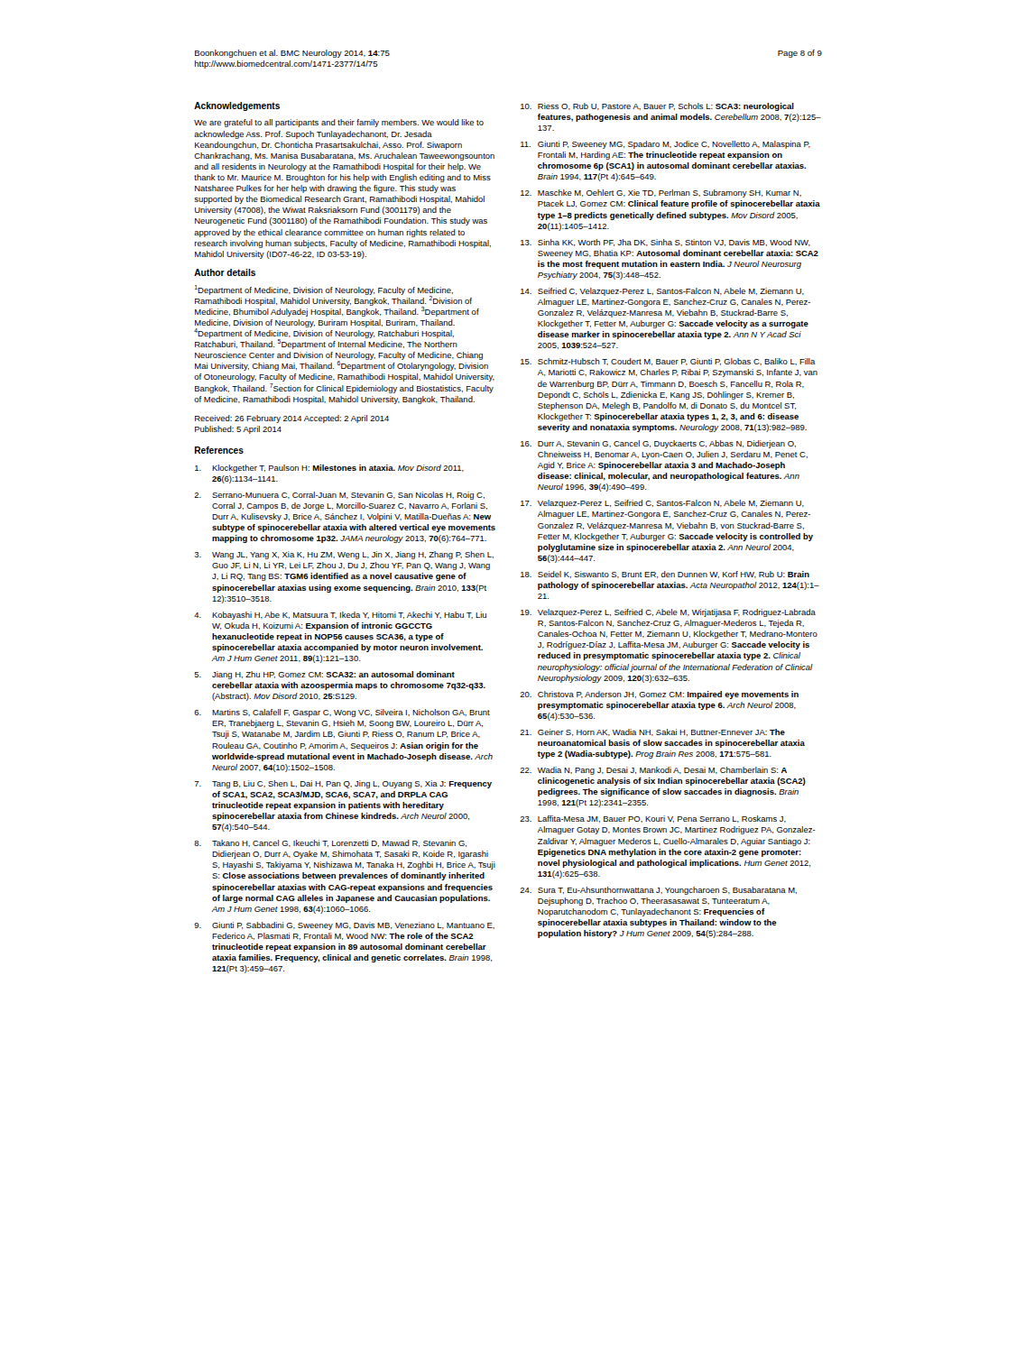Boonkongchuen et al. BMC Neurology 2014, 14:75
http://www.biomedcentral.com/1471-2377/14/75
Page 8 of 9
Acknowledgements
We are grateful to all participants and their family members. We would like to acknowledge Ass. Prof. Supoch Tunlayadechanont, Dr. Jesada Keandoungchun, Dr. Chonticha Prasartsakulchai, Asso. Prof. Siwaporn Chankrachang, Ms. Manisa Busabaratana, Ms. Aruchalean Taweewongsounton and all residents in Neurology at the Ramathibodi Hospital for their help. We thank to Mr. Maurice M. Broughton for his help with English editing and to Miss Natsharee Pulkes for her help with drawing the figure. This study was supported by the Biomedical Research Grant, Ramathibodi Hospital, Mahidol University (47008), the Wiwat Raksriaksorn Fund (3001179) and the Neurogenetic Fund (3001180) of the Ramathibodi Foundation. This study was approved by the ethical clearance committee on human rights related to research involving human subjects, Faculty of Medicine, Ramathibodi Hospital, Mahidol University (ID07-46-22, ID 03-53-19).
Author details
1Department of Medicine, Division of Neurology, Faculty of Medicine, Ramathibodi Hospital, Mahidol University, Bangkok, Thailand. 2Division of Medicine, Bhumibol Adulyadej Hospital, Bangkok, Thailand. 3Department of Medicine, Division of Neurology, Buriram Hospital, Buriram, Thailand. 4Department of Medicine, Division of Neurology, Ratchaburi Hospital, Ratchaburi, Thailand. 5Department of Internal Medicine, The Northern Neuroscience Center and Division of Neurology, Faculty of Medicine, Chiang Mai University, Chiang Mai, Thailand. 6Department of Otolaryngology, Division of Otoneurology, Faculty of Medicine, Ramathibodi Hospital, Mahidol University, Bangkok, Thailand. 7Section for Clinical Epidemiology and Biostatistics, Faculty of Medicine, Ramathibodi Hospital, Mahidol University, Bangkok, Thailand.
Received: 26 February 2014 Accepted: 2 April 2014
Published: 5 April 2014
References
Klockgether T, Paulson H: Milestones in ataxia. Mov Disord 2011, 26(6):1134–1141.
Serrano-Munuera C, Corral-Juan M, Stevanin G, San Nicolas H, Roig C, Corral J, Campos B, de Jorge L, Morcillo-Suarez C, Navarro A, Forlani S, Durr A, Kulisevsky J, Brice A, Sánchez I, Volpini V, Matilla-Dueñas A: New subtype of spinocerebellar ataxia with altered vertical eye movements mapping to chromosome 1p32. JAMA neurology 2013, 70(6):764–771.
Wang JL, Yang X, Xia K, Hu ZM, Weng L, Jin X, Jiang H, Zhang P, Shen L, Guo JF, Li N, Li YR, Lei LF, Zhou J, Du J, Zhou YF, Pan Q, Wang J, Wang J, Li RQ, Tang BS: TGM6 identified as a novel causative gene of spinocerebellar ataxias using exome sequencing. Brain 2010, 133(Pt 12):3510–3518.
Kobayashi H, Abe K, Matsuura T, Ikeda Y, Hitomi T, Akechi Y, Habu T, Liu W, Okuda H, Koizumi A: Expansion of intronic GGCCTG hexanucleotide repeat in NOP56 causes SCA36, a type of spinocerebellar ataxia accompanied by motor neuron involvement. Am J Hum Genet 2011, 89(1):121–130.
Jiang H, Zhu HP, Gomez CM: SCA32: an autosomal dominant cerebellar ataxia with azoospermia maps to chromosome 7q32-q33. (Abstract). Mov Disord 2010, 25:S129.
Martins S, Calafell F, Gaspar C, Wong VC, Silveira I, Nicholson GA, Brunt ER, Tranebjaerg L, Stevanin G, Hsieh M, Soong BW, Loureiro L, Dürr A, Tsuji S, Watanabe M, Jardim LB, Giunti P, Riess O, Ranum LP, Brice A, Rouleau GA, Coutinho P, Amorim A, Sequeiros J: Asian origin for the worldwide-spread mutational event in Machado-Joseph disease. Arch Neurol 2007, 64(10):1502–1508.
Tang B, Liu C, Shen L, Dai H, Pan Q, Jing L, Ouyang S, Xia J: Frequency of SCA1, SCA2, SCA3/MJD, SCA6, SCA7, and DRPLA CAG trinucleotide repeat expansion in patients with hereditary spinocerebellar ataxia from Chinese kindreds. Arch Neurol 2000, 57(4):540–544.
Takano H, Cancel G, Ikeuchi T, Lorenzetti D, Mawad R, Stevanin G, Didierjean O, Durr A, Oyake M, Shimohata T, Sasaki R, Koide R, Igarashi S, Hayashi S, Takiyama Y, Nishizawa M, Tanaka H, Zoghbi H, Brice A, Tsuji S: Close associations between prevalences of dominantly inherited spinocerebellar ataxias with CAG-repeat expansions and frequencies of large normal CAG alleles in Japanese and Caucasian populations. Am J Hum Genet 1998, 63(4):1060–1066.
Giunti P, Sabbadini G, Sweeney MG, Davis MB, Veneziano L, Mantuano E, Federico A, Plasmati R, Frontali M, Wood NW: The role of the SCA2 trinucleotide repeat expansion in 89 autosomal dominant cerebellar ataxia families. Frequency, clinical and genetic correlates. Brain 1998, 121(Pt 3):459–467.
Riess O, Rub U, Pastore A, Bauer P, Schols L: SCA3: neurological features, pathogenesis and animal models. Cerebellum 2008, 7(2):125–137.
Giunti P, Sweeney MG, Spadaro M, Jodice C, Novelletto A, Malaspina P, Frontali M, Harding AE: The trinucleotide repeat expansion on chromosome 6p (SCA1) in autosomal dominant cerebellar ataxias. Brain 1994, 117(Pt 4):645–649.
Maschke M, Oehlert G, Xie TD, Perlman S, Subramony SH, Kumar N, Ptacek LJ, Gomez CM: Clinical feature profile of spinocerebellar ataxia type 1–8 predicts genetically defined subtypes. Mov Disord 2005, 20(11):1405–1412.
Sinha KK, Worth PF, Jha DK, Sinha S, Stinton VJ, Davis MB, Wood NW, Sweeney MG, Bhatia KP: Autosomal dominant cerebellar ataxia: SCA2 is the most frequent mutation in eastern India. J Neurol Neurosurg Psychiatry 2004, 75(3):448–452.
Seifried C, Velazquez-Perez L, Santos-Falcon N, Abele M, Ziemann U, Almaguer LE, Martinez-Gongora E, Sanchez-Cruz G, Canales N, Perez-Gonzalez R, Velázquez-Manresa M, Viebahn B, Stuckrad-Barre S, Klockgether T, Fetter M, Auburger G: Saccade velocity as a surrogate disease marker in spinocerebellar ataxia type 2. Ann N Y Acad Sci 2005, 1039:524–527.
Schmitz-Hubsch T, Coudert M, Bauer P, Giunti P, Globas C, Baliko L, Filla A, Mariotti C, Rakowicz M, Charles P, Ribai P, Szymanski S, Infante J, van de Warrenburg BP, Dürr A, Timmann D, Boesch S, Fancellu R, Rola R, Depondt C, Schöls L, Zdienicka E, Kang JS, Döhlinger S, Kremer B, Stephenson DA, Melegh B, Pandolfo M, di Donato S, du Montcel ST, Klockgether T: Spinocerebellar ataxia types 1, 2, 3, and 6: disease severity and nonataxia symptoms. Neurology 2008, 71(13):982–989.
Durr A, Stevanin G, Cancel G, Duyckaerts C, Abbas N, Didierjean O, Chneiweiss H, Benomar A, Lyon-Caen O, Julien J, Serdaru M, Penet C, Agid Y, Brice A: Spinocerebellar ataxia 3 and Machado-Joseph disease: clinical, molecular, and neuropathological features. Ann Neurol 1996, 39(4):490–499.
Velazquez-Perez L, Seifried C, Santos-Falcon N, Abele M, Ziemann U, Almaguer LE, Martinez-Gongora E, Sanchez-Cruz G, Canales N, Perez-Gonzalez R, Velázquez-Manresa M, Viebahn B, von Stuckrad-Barre S, Fetter M, Klockgether T, Auburger G: Saccade velocity is controlled by polyglutamine size in spinocerebellar ataxia 2. Ann Neurol 2004, 56(3):444–447.
Seidel K, Siswanto S, Brunt ER, den Dunnen W, Korf HW, Rub U: Brain pathology of spinocerebellar ataxias. Acta Neuropathol 2012, 124(1):1–21.
Velazquez-Perez L, Seifried C, Abele M, Wirjatijasa F, Rodriguez-Labrada R, Santos-Falcon N, Sanchez-Cruz G, Almaguer-Mederos L, Tejeda R, Canales-Ochoa N, Fetter M, Ziemann U, Klockgether T, Medrano-Montero J, Rodríguez-Díaz J, Laffita-Mesa JM, Auburger G: Saccade velocity is reduced in presymptomatic spinocerebellar ataxia type 2. Clinical neurophysiology: official journal of the International Federation of Clinical Neurophysiology 2009, 120(3):632–635.
Christova P, Anderson JH, Gomez CM: Impaired eye movements in presymptomatic spinocerebellar ataxia type 6. Arch Neurol 2008, 65(4):530–536.
Geiner S, Horn AK, Wadia NH, Sakai H, Buttner-Ennever JA: The neuroanatomical basis of slow saccades in spinocerebellar ataxia type 2 (Wadia-subtype). Prog Brain Res 2008, 171:575–581.
Wadia N, Pang J, Desai J, Mankodi A, Desai M, Chamberlain S: A clinicogenetic analysis of six Indian spinocerebellar ataxia (SCA2) pedigrees. The significance of slow saccades in diagnosis. Brain 1998, 121(Pt 12):2341–2355.
Laffita-Mesa JM, Bauer PO, Kouri V, Pena Serrano L, Roskams J, Almaguer Gotay D, Montes Brown JC, Martinez Rodriguez PA, Gonzalez-Zaldivar Y, Almaguer Mederos L, Cuello-Almarales D, Aguiar Santiago J: Epigenetics DNA methylation in the core ataxin-2 gene promoter: novel physiological and pathological implications. Hum Genet 2012, 131(4):625–638.
Sura T, Eu-Ahsunthornwattana J, Youngcharoen S, Busabaratana M, Dejsuphong D, Trachoo O, Theerasasawat S, Tunteeratum A, Noparutchanodom C, Tunlayadechanont S: Frequencies of spinocerebellar ataxia subtypes in Thailand: window to the population history? J Hum Genet 2009, 54(5):284–288.